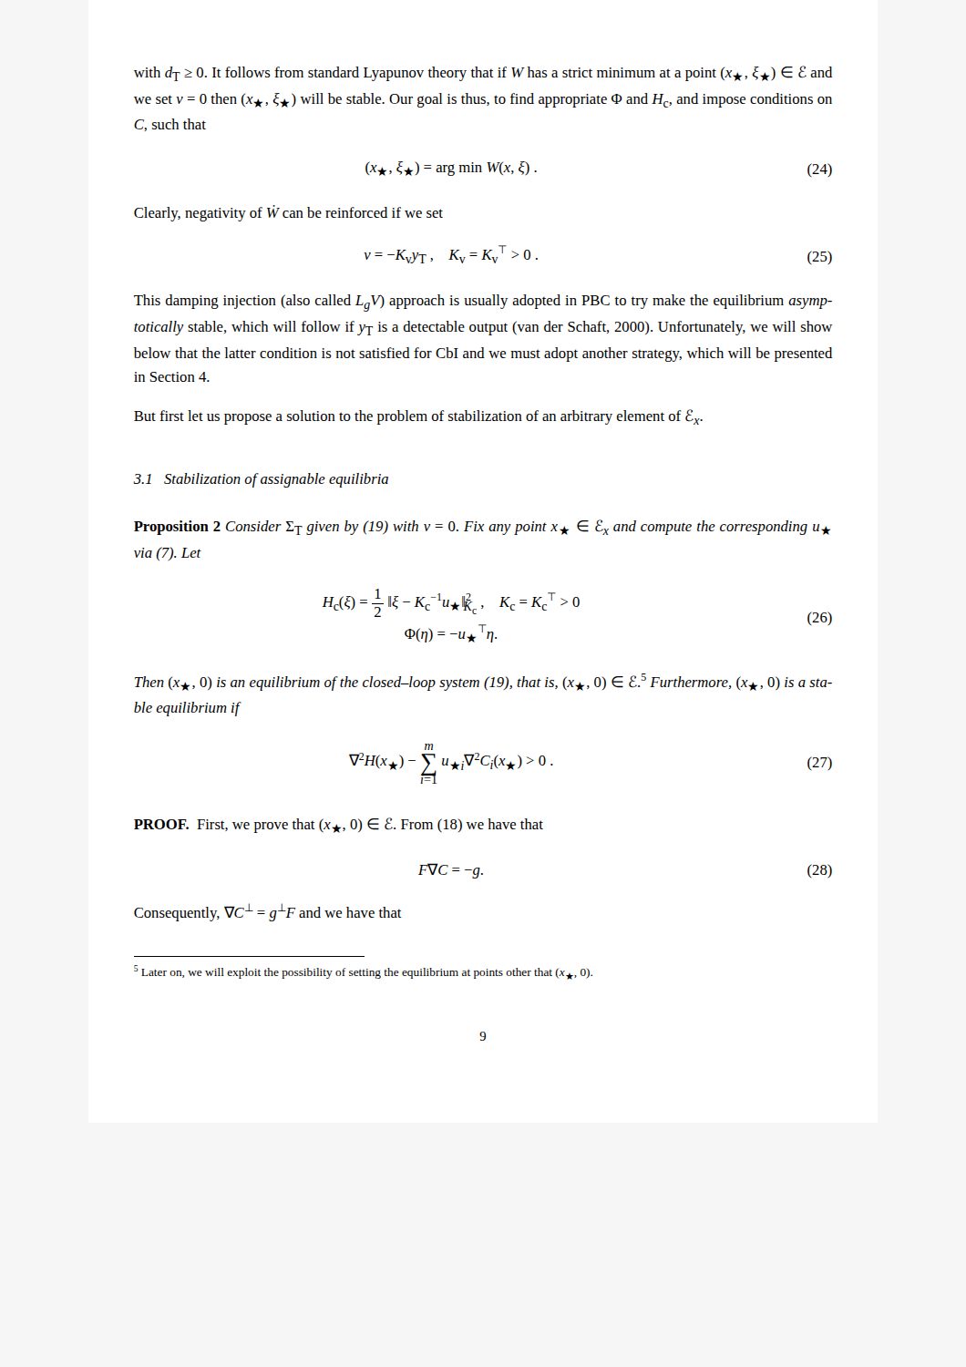with dT ≥ 0. It follows from standard Lyapunov theory that if W has a strict minimum at a point (x★, ξ★) ∈ ℰ and we set v = 0 then (x★, ξ★) will be stable. Our goal is thus, to find appropriate Φ and Hc, and impose conditions on C, such that
(x★, ξ★) = arg min W(x, ξ) .
(24)
Clearly, negativity of Ẇ can be reinforced if we set
v = −KvyT , Kv = Kv⊤ > 0 .
(25)
This damping injection (also called LgV) approach is usually adopted in PBC to try make the equilibrium asymptotically stable, which will follow if yT is a detectable output (van der Schaft, 2000). Unfortunately, we will show below that the latter condition is not satisfied for CbI and we must adopt another strategy, which will be presented in Section 4.
But first let us propose a solution to the problem of stabilization of an arbitrary element of ℰx.
3.1 Stabilization of assignable equilibria
Proposition 2 Consider ΣT given by (19) with v = 0. Fix any point x★ ∈ ℰx and compute the corresponding u★ via (7). Let
Hc(ξ) = 12 ‖ξ − Kc−1u★‖2Kc , Kc = Kc⊤ > 0
Φ(η) = −u★⊤η.
(26)
Then (x★, 0) is an equilibrium of the closed–loop system (19), that is, (x★, 0) ∈ ℰ.5 Furthermore, (x★, 0) is a stable equilibrium if
∇2H(x★) − m∑i=1 u★i∇2Ci(x★) > 0 .
(27)
PROOF. First, we prove that (x★, 0) ∈ ℰ. From (18) we have that
F∇C = −g.
(28)
Consequently, ∇C⊥ = g⊥F and we have that
5 Later on, we will exploit the possibility of setting the equilibrium at points other that (x★, 0).
9